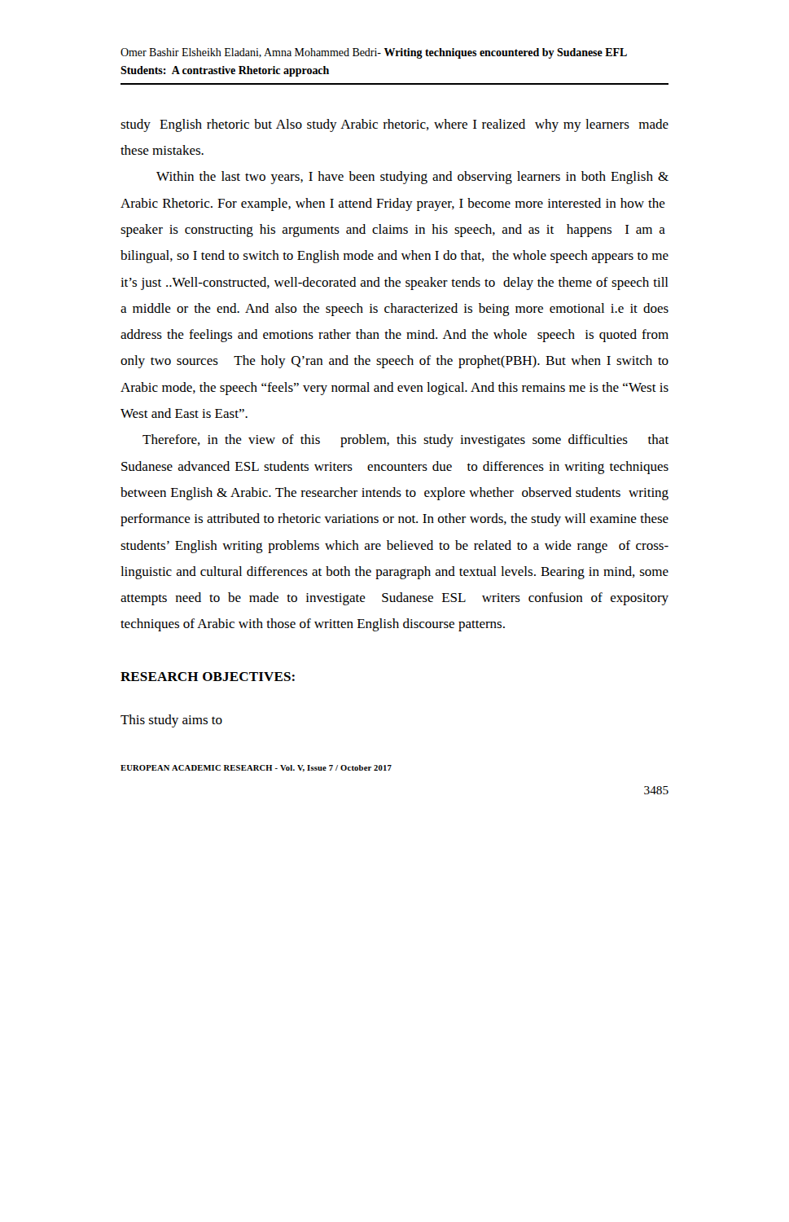Omer Bashir Elsheikh Eladani, Amna Mohammed Bedri- Writing techniques encountered by Sudanese EFL Students: A contrastive Rhetoric approach
study English rhetoric but Also study Arabic rhetoric, where I realized why my learners made these mistakes.
Within the last two years, I have been studying and observing learners in both English & Arabic Rhetoric. For example, when I attend Friday prayer, I become more interested in how the speaker is constructing his arguments and claims in his speech, and as it happens I am a bilingual, so I tend to switch to English mode and when I do that, the whole speech appears to me it’s just ..Well-constructed, well-decorated and the speaker tends to delay the theme of speech till a middle or the end. And also the speech is characterized is being more emotional i.e it does address the feelings and emotions rather than the mind. And the whole speech is quoted from only two sources The holy Q’ran and the speech of the prophet(PBH). But when I switch to Arabic mode, the speech “feels” very normal and even logical. And this remains me is the “West is West and East is East”.
Therefore, in the view of this problem, this study investigates some difficulties that Sudanese advanced ESL students writers encounters due to differences in writing techniques between English & Arabic. The researcher intends to explore whether observed students writing performance is attributed to rhetoric variations or not. In other words, the study will examine these students’ English writing problems which are believed to be related to a wide range of cross-linguistic and cultural differences at both the paragraph and textual levels. Bearing in mind, some attempts need to be made to investigate Sudanese ESL writers confusion of expository techniques of Arabic with those of written English discourse patterns.
Research objectives:
This study aims to
EUROPEAN ACADEMIC RESEARCH - Vol. V, Issue 7 / October 2017 3485